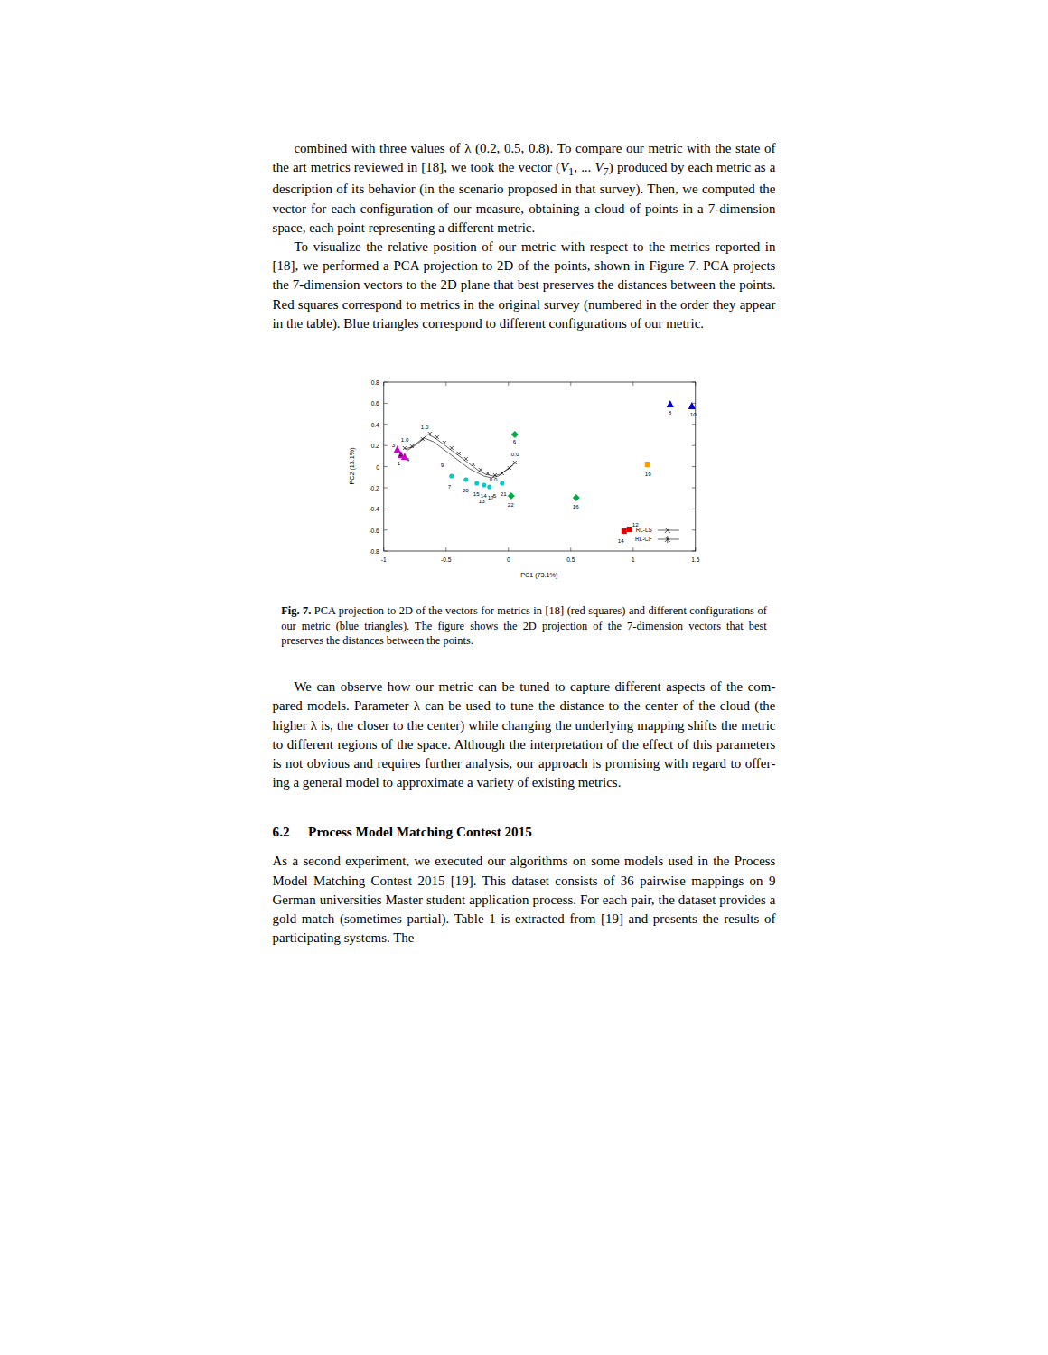combined with three values of λ (0.2, 0.5, 0.8). To compare our metric with the state of the art metrics reviewed in [18], we took the vector (V1, ... V7) produced by each metric as a description of its behavior (in the scenario proposed in that survey). Then, we computed the vector for each configuration of our measure, obtaining a cloud of points in a 7-dimension space, each point representing a different metric.
To visualize the relative position of our metric with respect to the metrics reported in [18], we performed a PCA projection to 2D of the points, shown in Figure 7. PCA projects the 7-dimension vectors to the 2D plane that best preserves the distances between the points. Red squares correspond to metrics in the original survey (numbered in the order they appear in the table). Blue triangles correspond to different configurations of our metric.
0.8 0.6 0.4 0.2 0 -0.2 -0.4 -0.6 -0.8 -1 -0.5 0 0.5 1 1.5 PC1 (73.1%) PC2 (13.1%) 8 10 3 2 4 1 6 22 16 7 20 15 14 17 13 5 21 19 14 12 1.0 1.0 0.0 0.0 9 RL-LS RL-CF
Fig. 7. PCA projection to 2D of the vectors for metrics in [18] (red squares) and different configurations of our metric (blue triangles). The figure shows the 2D projection of the 7-dimension vectors that best preserves the distances between the points.
We can observe how our metric can be tuned to capture different aspects of the compared models. Parameter λ can be used to tune the distance to the center of the cloud (the higher λ is, the closer to the center) while changing the underlying mapping shifts the metric to different regions of the space. Although the interpretation of the effect of this parameters is not obvious and requires further analysis, our approach is promising with regard to offering a general model to approximate a variety of existing metrics.
6.2 Process Model Matching Contest 2015
As a second experiment, we executed our algorithms on some models used in the Process Model Matching Contest 2015 [19]. This dataset consists of 36 pairwise mappings on 9 German universities Master student application process. For each pair, the dataset provides a gold match (sometimes partial). Table 1 is extracted from [19] and presents the results of participating systems. The